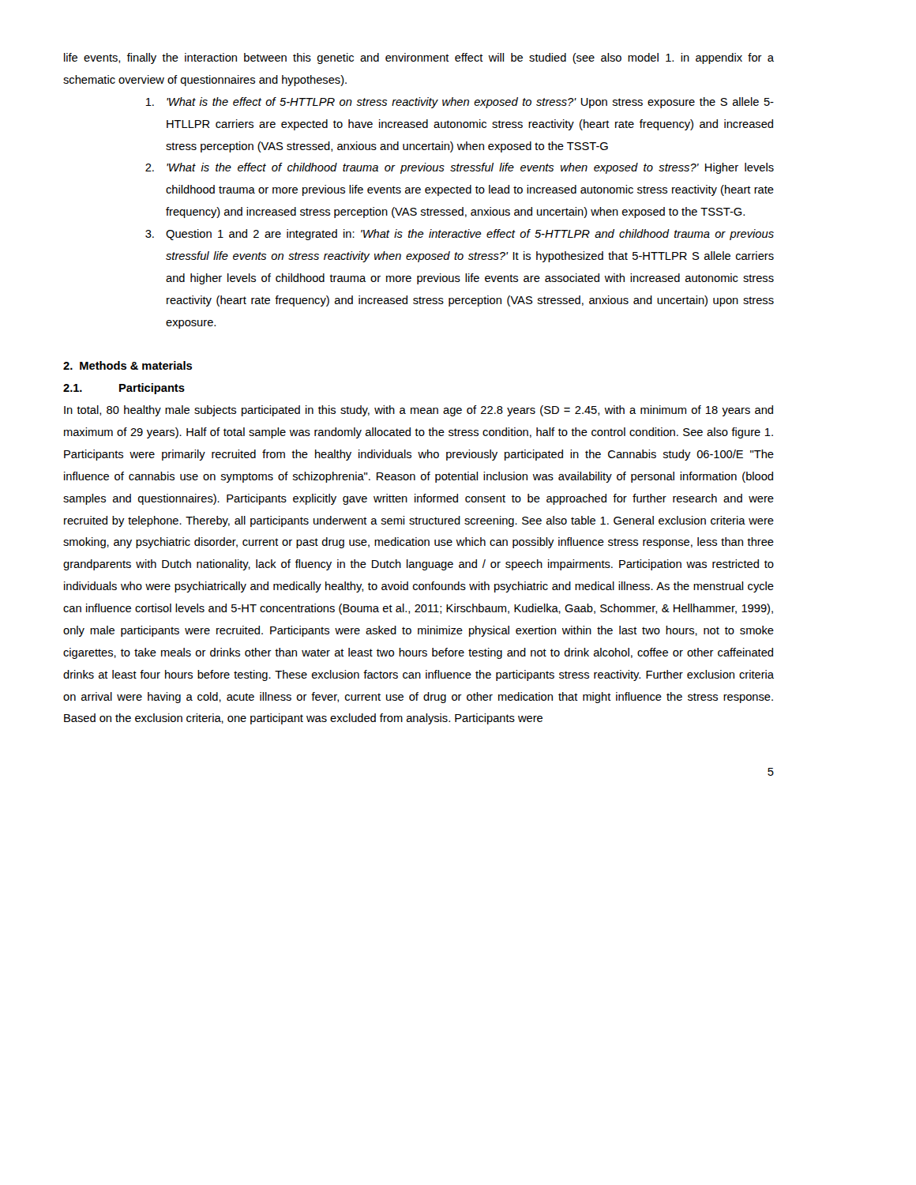life events, finally the interaction between this genetic and environment effect will be studied (see also model 1. in appendix for a schematic overview of questionnaires and hypotheses).
'What is the effect of 5-HTTLPR on stress reactivity when exposed to stress?' Upon stress exposure the S allele 5-HTLLPR carriers are expected to have increased autonomic stress reactivity (heart rate frequency) and increased stress perception (VAS stressed, anxious and uncertain) when exposed to the TSST-G
'What is the effect of childhood trauma or previous stressful life events when exposed to stress?' Higher levels childhood trauma or more previous life events are expected to lead to increased autonomic stress reactivity (heart rate frequency) and increased stress perception (VAS stressed, anxious and uncertain) when exposed to the TSST-G.
Question 1 and 2 are integrated in: 'What is the interactive effect of 5-HTTLPR and childhood trauma or previous stressful life events on stress reactivity when exposed to stress?' It is hypothesized that 5-HTTLPR S allele carriers and higher levels of childhood trauma or more previous life events are associated with increased autonomic stress reactivity (heart rate frequency) and increased stress perception (VAS stressed, anxious and uncertain) upon stress exposure.
2. Methods & materials
2.1. Participants
In total, 80 healthy male subjects participated in this study, with a mean age of 22.8 years (SD = 2.45, with a minimum of 18 years and maximum of 29 years). Half of total sample was randomly allocated to the stress condition, half to the control condition. See also figure 1. Participants were primarily recruited from the healthy individuals who previously participated in the Cannabis study 06-100/E "The influence of cannabis use on symptoms of schizophrenia". Reason of potential inclusion was availability of personal information (blood samples and questionnaires). Participants explicitly gave written informed consent to be approached for further research and were recruited by telephone. Thereby, all participants underwent a semi structured screening. See also table 1. General exclusion criteria were smoking, any psychiatric disorder, current or past drug use, medication use which can possibly influence stress response, less than three grandparents with Dutch nationality, lack of fluency in the Dutch language and / or speech impairments. Participation was restricted to individuals who were psychiatrically and medically healthy, to avoid confounds with psychiatric and medical illness. As the menstrual cycle can influence cortisol levels and 5-HT concentrations (Bouma et al., 2011; Kirschbaum, Kudielka, Gaab, Schommer, & Hellhammer, 1999), only male participants were recruited. Participants were asked to minimize physical exertion within the last two hours, not to smoke cigarettes, to take meals or drinks other than water at least two hours before testing and not to drink alcohol, coffee or other caffeinated drinks at least four hours before testing. These exclusion factors can influence the participants stress reactivity. Further exclusion criteria on arrival were having a cold, acute illness or fever, current use of drug or other medication that might influence the stress response. Based on the exclusion criteria, one participant was excluded from analysis. Participants were
5